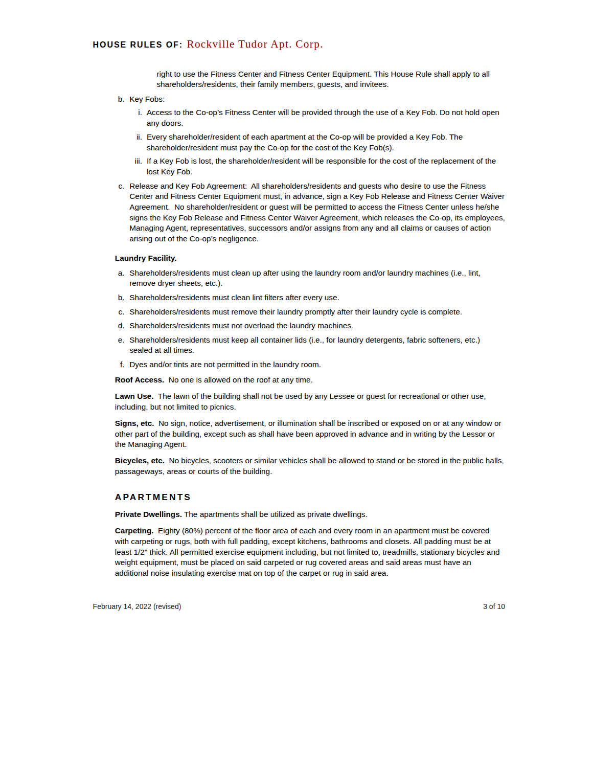HOUSE RULES OF: Rockville Tudor Apt. Corp.
right to use the Fitness Center and Fitness Center Equipment. This House Rule shall apply to all shareholders/residents, their family members, guests, and invitees.
Key Fobs:
Access to the Co-op’s Fitness Center will be provided through the use of a Key Fob. Do not hold open any doors.
Every shareholder/resident of each apartment at the Co-op will be provided a Key Fob. The shareholder/resident must pay the Co-op for the cost of the Key Fob(s).
If a Key Fob is lost, the shareholder/resident will be responsible for the cost of the replacement of the lost Key Fob.
Release and Key Fob Agreement: All shareholders/residents and guests who desire to use the Fitness Center and Fitness Center Equipment must, in advance, sign a Key Fob Release and Fitness Center Waiver Agreement. No shareholder/resident or guest will be permitted to access the Fitness Center unless he/she signs the Key Fob Release and Fitness Center Waiver Agreement, which releases the Co-op, its employees, Managing Agent, representatives, successors and/or assigns from any and all claims or causes of action arising out of the Co-op’s negligence.
Laundry Facility.
Shareholders/residents must clean up after using the laundry room and/or laundry machines (i.e., lint, remove dryer sheets, etc.).
Shareholders/residents must clean lint filters after every use.
Shareholders/residents must remove their laundry promptly after their laundry cycle is complete.
Shareholders/residents must not overload the laundry machines.
Shareholders/residents must keep all container lids (i.e., for laundry detergents, fabric softeners, etc.) sealed at all times.
Dyes and/or tints are not permitted in the laundry room.
Roof Access. No one is allowed on the roof at any time.
Lawn Use. The lawn of the building shall not be used by any Lessee or guest for recreational or other use, including, but not limited to picnics.
Signs, etc. No sign, notice, advertisement, or illumination shall be inscribed or exposed on or at any window or other part of the building, except such as shall have been approved in advance and in writing by the Lessor or the Managing Agent.
Bicycles, etc. No bicycles, scooters or similar vehicles shall be allowed to stand or be stored in the public halls, passageways, areas or courts of the building.
APARTMENTS
Private Dwellings. The apartments shall be utilized as private dwellings.
Carpeting. Eighty (80%) percent of the floor area of each and every room in an apartment must be covered with carpeting or rugs, both with full padding, except kitchens, bathrooms and closets. All padding must be at least 1/2" thick. All permitted exercise equipment including, but not limited to, treadmills, stationary bicycles and weight equipment, must be placed on said carpeted or rug covered areas and said areas must have an additional noise insulating exercise mat on top of the carpet or rug in said area.
February 14, 2022 (revised) 3 of 10